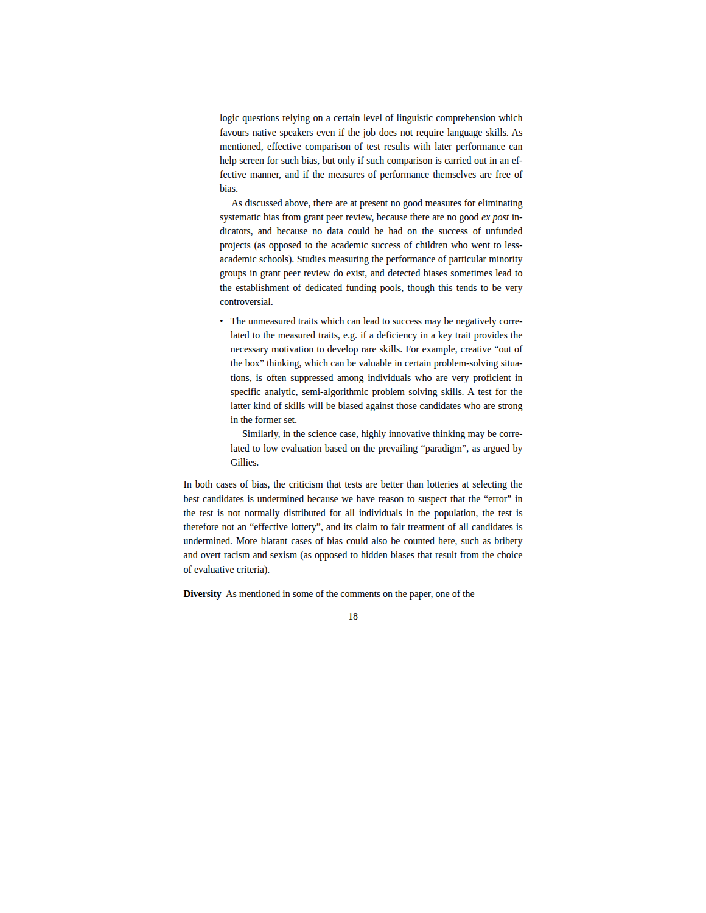logic questions relying on a certain level of linguistic comprehension which favours native speakers even if the job does not require language skills. As mentioned, effective comparison of test results with later performance can help screen for such bias, but only if such comparison is carried out in an effective manner, and if the measures of performance themselves are free of bias.
As discussed above, there are at present no good measures for eliminating systematic bias from grant peer review, because there are no good ex post indicators, and because no data could be had on the success of unfunded projects (as opposed to the academic success of children who went to less-academic schools). Studies measuring the performance of particular minority groups in grant peer review do exist, and detected biases sometimes lead to the establishment of dedicated funding pools, though this tends to be very controversial.
The unmeasured traits which can lead to success may be negatively correlated to the measured traits, e.g. if a deficiency in a key trait provides the necessary motivation to develop rare skills. For example, creative “out of the box” thinking, which can be valuable in certain problem-solving situations, is often suppressed among individuals who are very proficient in specific analytic, semi-algorithmic problem solving skills. A test for the latter kind of skills will be biased against those candidates who are strong in the former set.
Similarly, in the science case, highly innovative thinking may be correlated to low evaluation based on the prevailing “paradigm”, as argued by Gillies.
In both cases of bias, the criticism that tests are better than lotteries at selecting the best candidates is undermined because we have reason to suspect that the “error” in the test is not normally distributed for all individuals in the population, the test is therefore not an “effective lottery”, and its claim to fair treatment of all candidates is undermined. More blatant cases of bias could also be counted here, such as bribery and overt racism and sexism (as opposed to hidden biases that result from the choice of evaluative criteria).
Diversity As mentioned in some of the comments on the paper, one of the
18